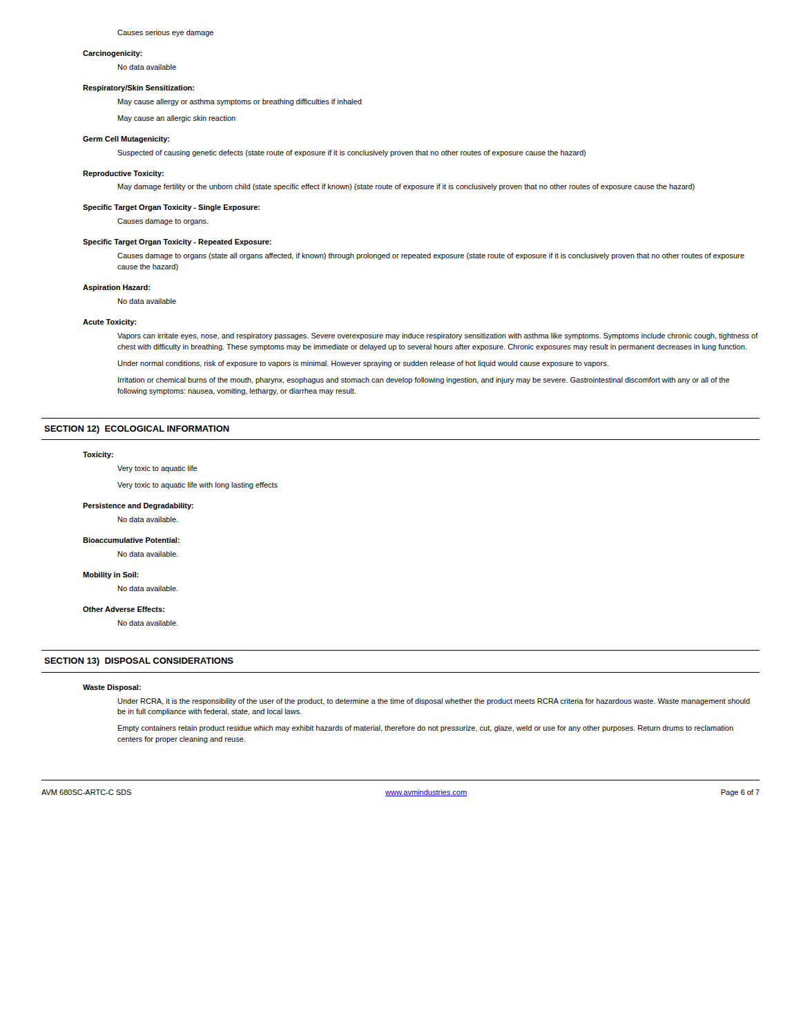Causes serious eye damage
Carcinogenicity:
No data available
Respiratory/Skin Sensitization:
May cause allergy or asthma symptoms or breathing difficulties if inhaled
May cause an allergic skin reaction
Germ Cell Mutagenicity:
Suspected of causing genetic defects (state route of exposure if it is conclusively proven that no other routes of exposure cause the hazard)
Reproductive Toxicity:
May damage fertility or the unborn child (state specific effect if known) (state route of exposure if it is conclusively proven that no other routes of exposure cause the hazard)
Specific Target Organ Toxicity - Single Exposure:
Causes damage to organs.
Specific Target Organ Toxicity - Repeated Exposure:
Causes damage to organs (state all organs affected, if known) through prolonged or repeated exposure (state route of exposure if it is conclusively proven that no other routes of exposure cause the hazard)
Aspiration Hazard:
No data available
Acute Toxicity:
Vapors can irritate eyes, nose, and respiratory passages. Severe overexposure may induce respiratory sensitization with asthma like symptoms. Symptoms include chronic cough, tightness of chest with difficulty in breathing. These symptoms may be immediate or delayed up to several hours after exposure. Chronic exposures may result in permanent decreases in lung function.
Under normal conditions, risk of exposure to vapors is minimal. However spraying or sudden release of hot liquid would cause exposure to vapors.
Irritation or chemical burns of the mouth, pharynx, esophagus and stomach can develop following ingestion, and injury may be severe. Gastrointestinal discomfort with any or all of the following symptoms: nausea, vomiting, lethargy, or diarrhea may result.
SECTION 12) ECOLOGICAL INFORMATION
Toxicity:
Very toxic to aquatic life
Very toxic to aquatic life with long lasting effects
Persistence and Degradability:
No data available.
Bioaccumulative Potential:
No data available.
Mobility in Soil:
No data available.
Other Adverse Effects:
No data available.
SECTION 13) DISPOSAL CONSIDERATIONS
Waste Disposal:
Under RCRA, it is the responsibility of the user of the product, to determine a the time of disposal whether the product meets RCRA criteria for hazardous waste. Waste management should be in full compliance with federal, state, and local laws.
Empty containers retain product residue which may exhibit hazards of material, therefore do not pressurize, cut, glaze, weld or use for any other purposes. Return drums to reclamation centers for proper cleaning and reuse.
AVM 680SC-ARTC-C SDS
www.avmindustries.com
Page 6 of 7